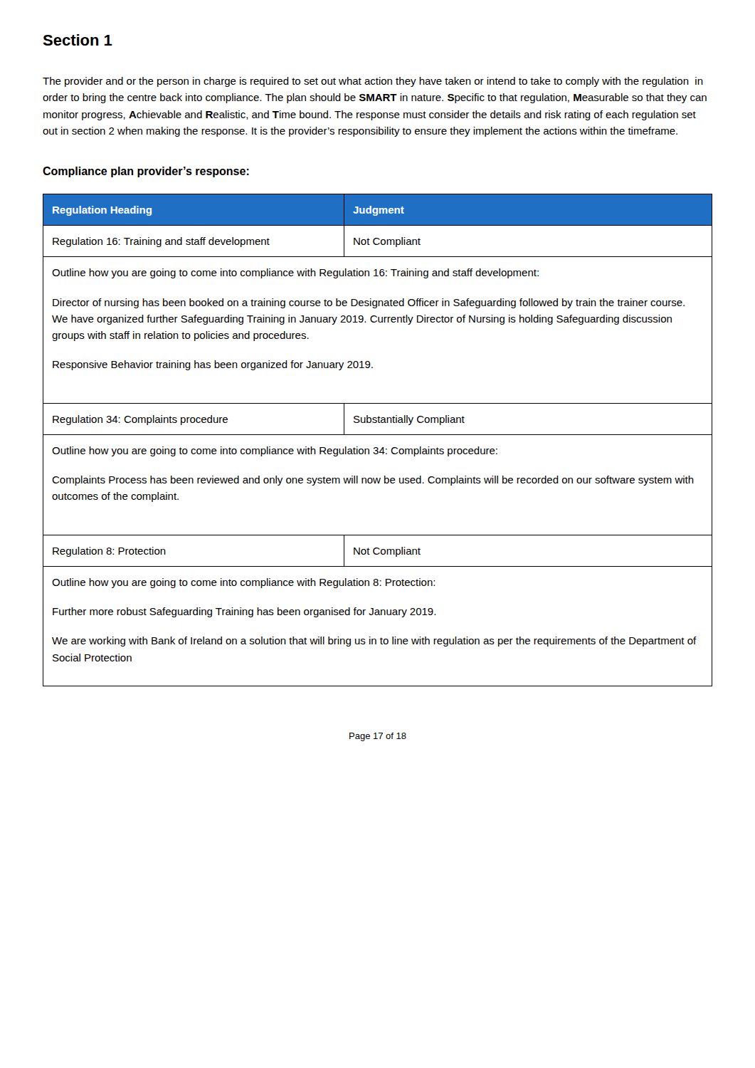Section 1
The provider and or the person in charge is required to set out what action they have taken or intend to take to comply with the regulation in order to bring the centre back into compliance. The plan should be SMART in nature. Specific to that regulation, Measurable so that they can monitor progress, Achievable and Realistic, and Time bound. The response must consider the details and risk rating of each regulation set out in section 2 when making the response. It is the provider’s responsibility to ensure they implement the actions within the timeframe.
Compliance plan provider’s response:
| Regulation Heading | Judgment |
| --- | --- |
| Regulation 16: Training and staff development | Not Compliant |
| Outline how you are going to come into compliance with Regulation 16: Training and staff development: Director of nursing has been booked on a training course to be Designated Officer in Safeguarding followed by train the trainer course. We have organized further Safeguarding Training in January 2019. Currently Director of Nursing is holding Safeguarding discussion groups with staff in relation to policies and procedures. Responsive Behavior training has been organized for January 2019. |
| Regulation 34: Complaints procedure | Substantially Compliant |
| Outline how you are going to come into compliance with Regulation 34: Complaints procedure: Complaints Process has been reviewed and only one system will now be used. Complaints will be recorded on our software system with outcomes of the complaint. |
| Regulation 8: Protection | Not Compliant |
| Outline how you are going to come into compliance with Regulation 8: Protection: Further more robust Safeguarding Training has been organised for January 2019. We are working with Bank of Ireland on a solution that will bring us in to line with regulation as per the requirements of the Department of Social Protection |
Page 17 of 18